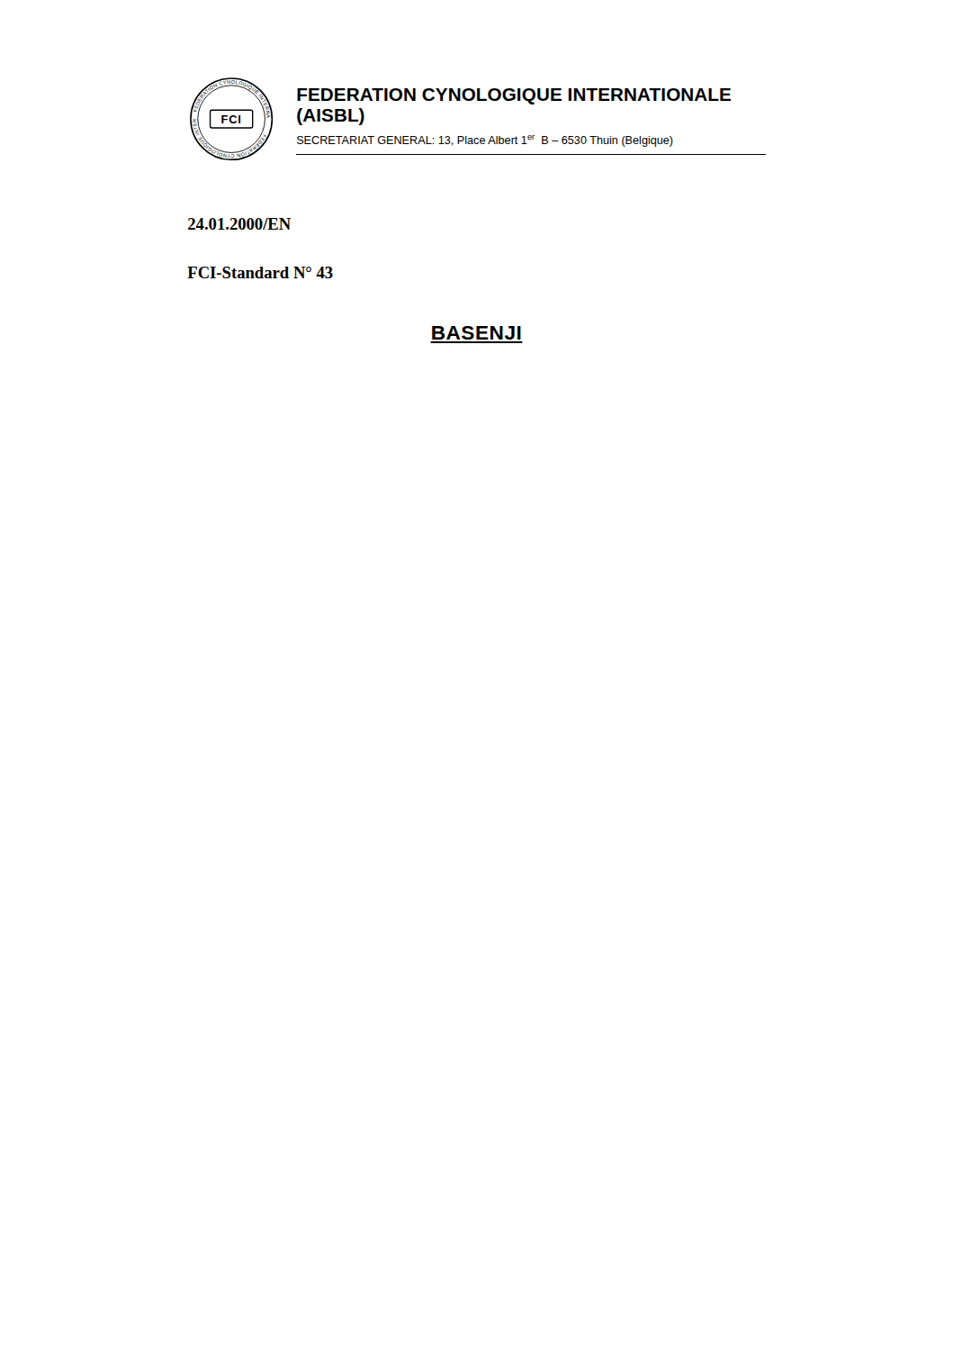FCI FEDERATION CYNOLOGIQUE INTERNATIONALE FEDERATION CYNOLOGIQUE INTERNATIONALE
FEDERATION CYNOLOGIQUE INTERNATIONALE (AISBL)
SECRETARIAT GENERAL: 13, Place Albert 1er B – 6530 Thuin (Belgique)
24.01.2000/EN
FCI-Standard N° 43
BASENJI